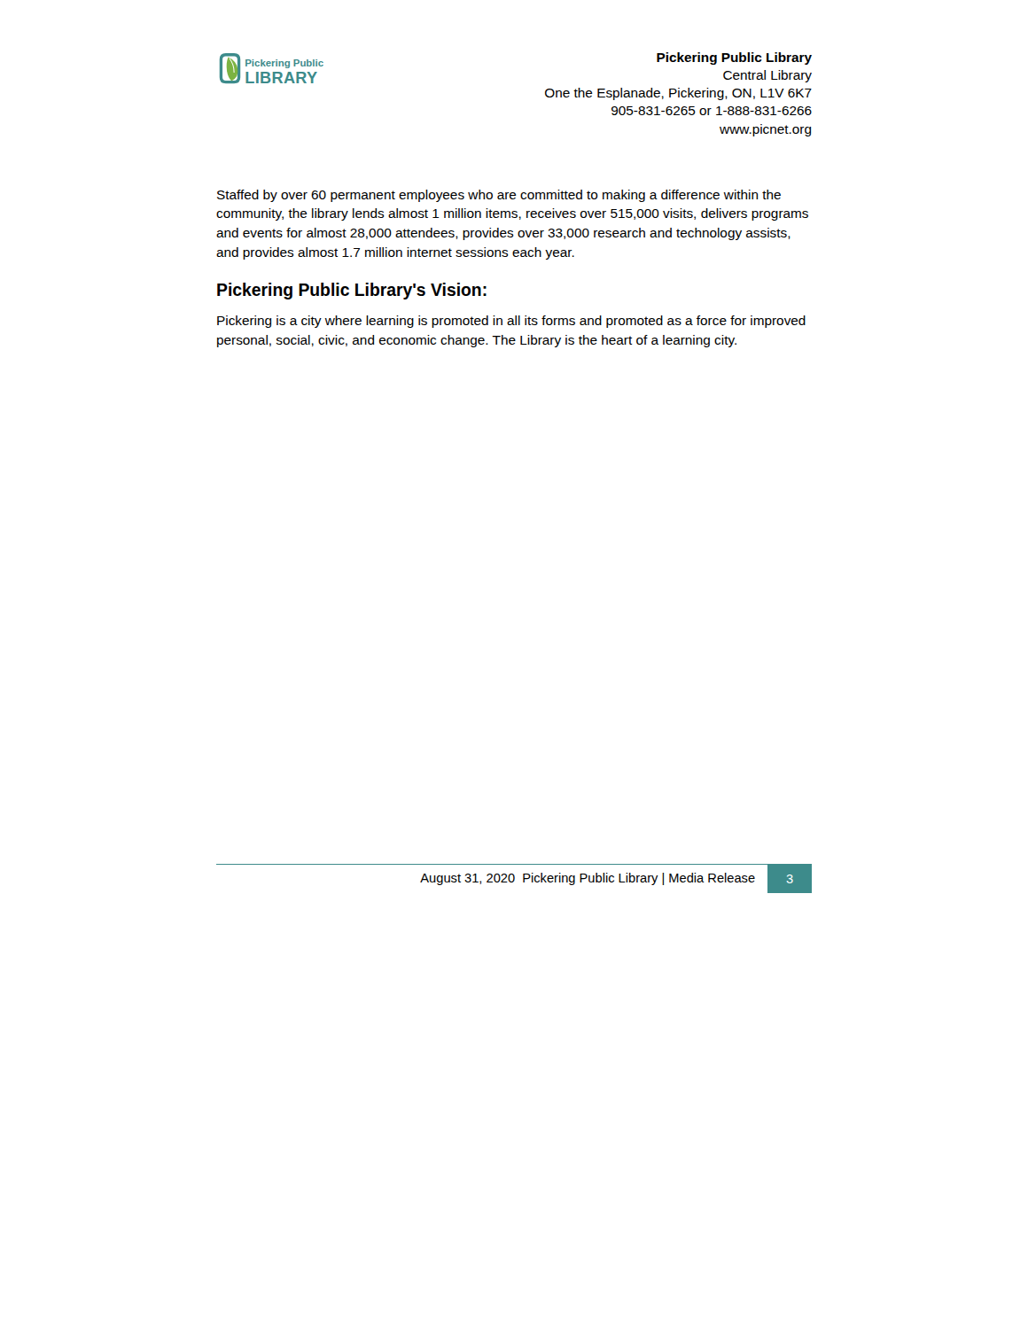Pickering Public LIBRARY
Pickering Public Library
Central Library
One the Esplanade, Pickering, ON, L1V 6K7
905-831-6265 or 1-888-831-6266
www.picnet.org
Staffed by over 60 permanent employees who are committed to making a difference within the community, the library lends almost 1 million items, receives over 515,000 visits, delivers programs and events for almost 28,000 attendees, provides over 33,000 research and technology assists, and provides almost 1.7 million internet sessions each year.
Pickering Public Library's Vision:
Pickering is a city where learning is promoted in all its forms and promoted as a force for improved personal, social, civic, and economic change. The Library is the heart of a learning city.
August 31, 2020 Pickering Public Library | Media Release
3